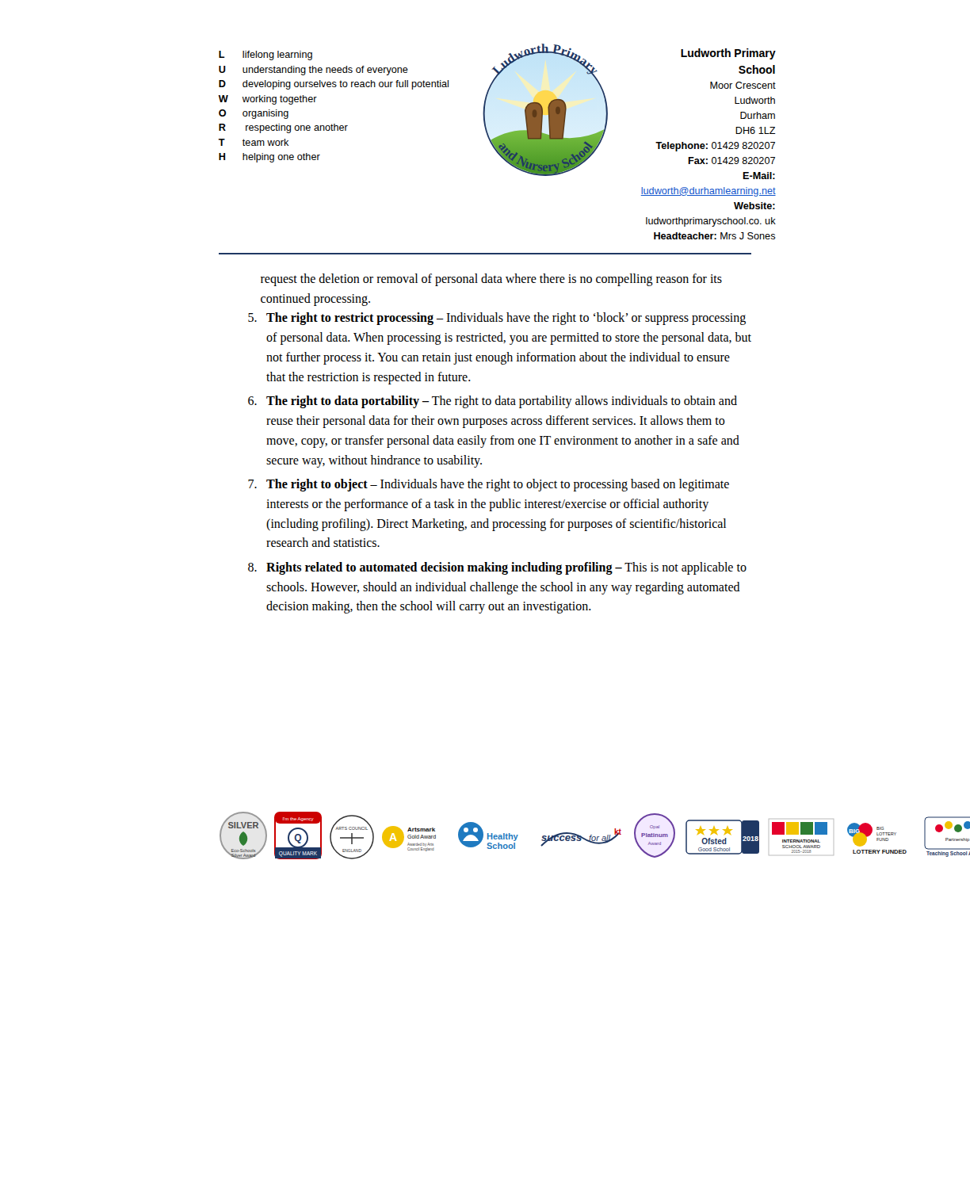| L | lifelong learning |
| U | understanding the needs of everyone |
| D | developing ourselves to reach our full potential |
| W | working together |
| O | organising |
| R | respecting one another |
| T | team work |
| H | helping one other |
Ludworth Primary and Nursery School
Ludworth Primary School
Moor Crescent
Ludworth
Durham
DH6 1LZ
Telephone: 01429 820207
Fax: 01429 820207
E-Mail: ludworth@durhamlearning.net
Website: ludworthprimaryschool.co. uk
Headteacher: Mrs J Sones
request the deletion or removal of personal data where there is no compelling reason for its continued processing.
The right to restrict processing – Individuals have the right to ‘block’ or suppress processing of personal data. When processing is restricted, you are permitted to store the personal data, but not further process it. You can retain just enough information about the individual to ensure that the restriction is respected in future.
The right to data portability – The right to data portability allows individuals to obtain and reuse their personal data for their own purposes across different services. It allows them to move, copy, or transfer personal data easily from one IT environment to another in a safe and secure way, without hindrance to usability.
The right to object – Individuals have the right to object to processing based on legitimate interests or the performance of a task in the public interest/exercise or official authority (including profiling). Direct Marketing, and processing for purposes of scientific/historical research and statistics.
Rights related to automated decision making including profiling – This is not applicable to schools. However, should an individual challenge the school in any way regarding automated decision making, then the school will carry out an investigation.
SILVER Eco-Schools Silver Award
I'm the Agency Q QUALITY MARK
ARTS COUNCIL ENGLAND
A Artsmark Gold Award Awarded by Arts Council England
Healthy School
success for all kt
Opal Platinum Award
Ofsted Good School 2018
INTERNATIONAL SCHOOL AWARD 2015–2018
BIG BIG LOTTERY FUND LOTTERY FUNDED
Partnership Teaching School Alliance